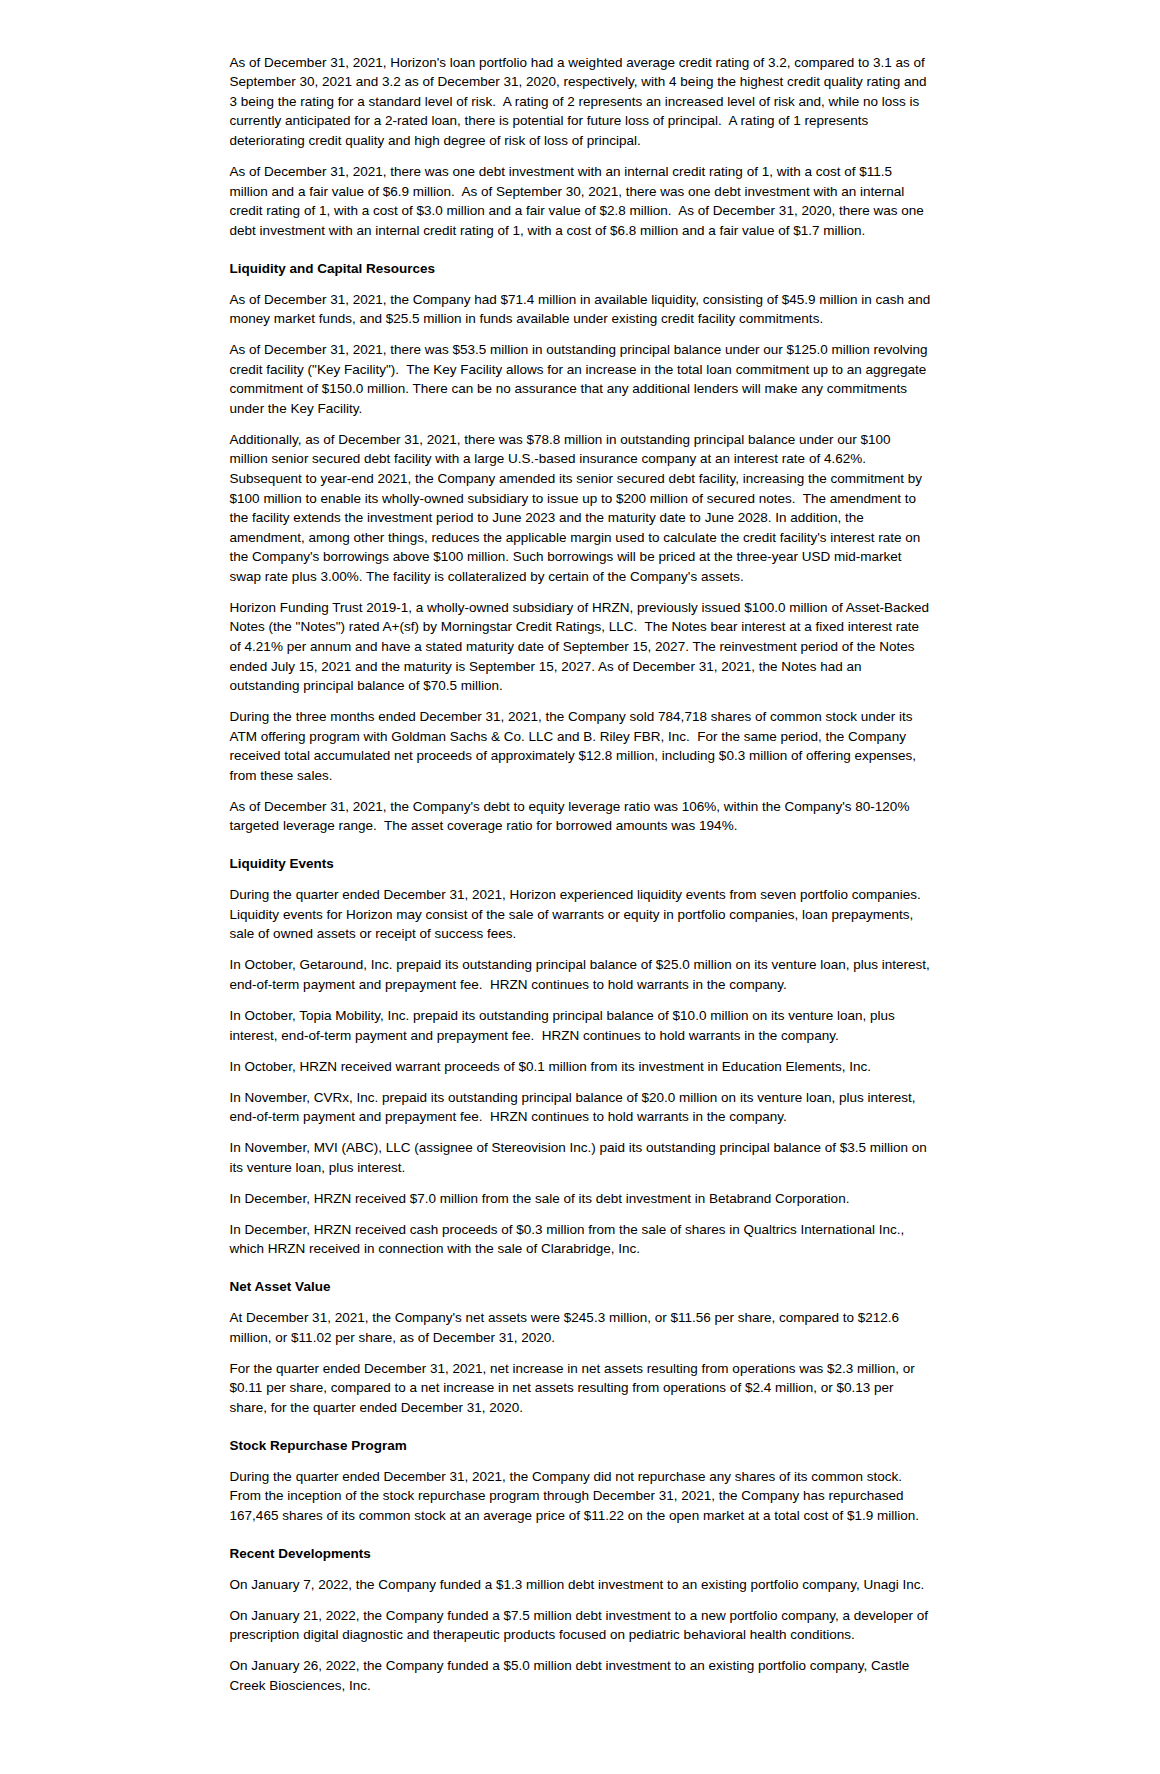As of December 31, 2021, Horizon's loan portfolio had a weighted average credit rating of 3.2, compared to 3.1 as of September 30, 2021 and 3.2 as of December 31, 2020, respectively, with 4 being the highest credit quality rating and 3 being the rating for a standard level of risk. A rating of 2 represents an increased level of risk and, while no loss is currently anticipated for a 2-rated loan, there is potential for future loss of principal. A rating of 1 represents deteriorating credit quality and high degree of risk of loss of principal.
As of December 31, 2021, there was one debt investment with an internal credit rating of 1, with a cost of $11.5 million and a fair value of $6.9 million. As of September 30, 2021, there was one debt investment with an internal credit rating of 1, with a cost of $3.0 million and a fair value of $2.8 million. As of December 31, 2020, there was one debt investment with an internal credit rating of 1, with a cost of $6.8 million and a fair value of $1.7 million.
Liquidity and Capital Resources
As of December 31, 2021, the Company had $71.4 million in available liquidity, consisting of $45.9 million in cash and money market funds, and $25.5 million in funds available under existing credit facility commitments.
As of December 31, 2021, there was $53.5 million in outstanding principal balance under our $125.0 million revolving credit facility ("Key Facility"). The Key Facility allows for an increase in the total loan commitment up to an aggregate commitment of $150.0 million. There can be no assurance that any additional lenders will make any commitments under the Key Facility.
Additionally, as of December 31, 2021, there was $78.8 million in outstanding principal balance under our $100 million senior secured debt facility with a large U.S.-based insurance company at an interest rate of 4.62%. Subsequent to year-end 2021, the Company amended its senior secured debt facility, increasing the commitment by $100 million to enable its wholly-owned subsidiary to issue up to $200 million of secured notes. The amendment to the facility extends the investment period to June 2023 and the maturity date to June 2028. In addition, the amendment, among other things, reduces the applicable margin used to calculate the credit facility's interest rate on the Company's borrowings above $100 million. Such borrowings will be priced at the three-year USD mid-market swap rate plus 3.00%. The facility is collateralized by certain of the Company's assets.
Horizon Funding Trust 2019-1, a wholly-owned subsidiary of HRZN, previously issued $100.0 million of Asset-Backed Notes (the "Notes") rated A+(sf) by Morningstar Credit Ratings, LLC. The Notes bear interest at a fixed interest rate of 4.21% per annum and have a stated maturity date of September 15, 2027. The reinvestment period of the Notes ended July 15, 2021 and the maturity is September 15, 2027. As of December 31, 2021, the Notes had an outstanding principal balance of $70.5 million.
During the three months ended December 31, 2021, the Company sold 784,718 shares of common stock under its ATM offering program with Goldman Sachs & Co. LLC and B. Riley FBR, Inc. For the same period, the Company received total accumulated net proceeds of approximately $12.8 million, including $0.3 million of offering expenses, from these sales.
As of December 31, 2021, the Company's debt to equity leverage ratio was 106%, within the Company's 80-120% targeted leverage range. The asset coverage ratio for borrowed amounts was 194%.
Liquidity Events
During the quarter ended December 31, 2021, Horizon experienced liquidity events from seven portfolio companies. Liquidity events for Horizon may consist of the sale of warrants or equity in portfolio companies, loan prepayments, sale of owned assets or receipt of success fees.
In October, Getaround, Inc. prepaid its outstanding principal balance of $25.0 million on its venture loan, plus interest, end-of-term payment and prepayment fee. HRZN continues to hold warrants in the company.
In October, Topia Mobility, Inc. prepaid its outstanding principal balance of $10.0 million on its venture loan, plus interest, end-of-term payment and prepayment fee. HRZN continues to hold warrants in the company.
In October, HRZN received warrant proceeds of $0.1 million from its investment in Education Elements, Inc.
In November, CVRx, Inc. prepaid its outstanding principal balance of $20.0 million on its venture loan, plus interest, end-of-term payment and prepayment fee. HRZN continues to hold warrants in the company.
In November, MVI (ABC), LLC (assignee of Stereovision Inc.) paid its outstanding principal balance of $3.5 million on its venture loan, plus interest.
In December, HRZN received $7.0 million from the sale of its debt investment in Betabrand Corporation.
In December, HRZN received cash proceeds of $0.3 million from the sale of shares in Qualtrics International Inc., which HRZN received in connection with the sale of Clarabridge, Inc.
Net Asset Value
At December 31, 2021, the Company's net assets were $245.3 million, or $11.56 per share, compared to $212.6 million, or $11.02 per share, as of December 31, 2020.
For the quarter ended December 31, 2021, net increase in net assets resulting from operations was $2.3 million, or $0.11 per share, compared to a net increase in net assets resulting from operations of $2.4 million, or $0.13 per share, for the quarter ended December 31, 2020.
Stock Repurchase Program
During the quarter ended December 31, 2021, the Company did not repurchase any shares of its common stock. From the inception of the stock repurchase program through December 31, 2021, the Company has repurchased 167,465 shares of its common stock at an average price of $11.22 on the open market at a total cost of $1.9 million.
Recent Developments
On January 7, 2022, the Company funded a $1.3 million debt investment to an existing portfolio company, Unagi Inc.
On January 21, 2022, the Company funded a $7.5 million debt investment to a new portfolio company, a developer of prescription digital diagnostic and therapeutic products focused on pediatric behavioral health conditions.
On January 26, 2022, the Company funded a $5.0 million debt investment to an existing portfolio company, Castle Creek Biosciences, Inc.